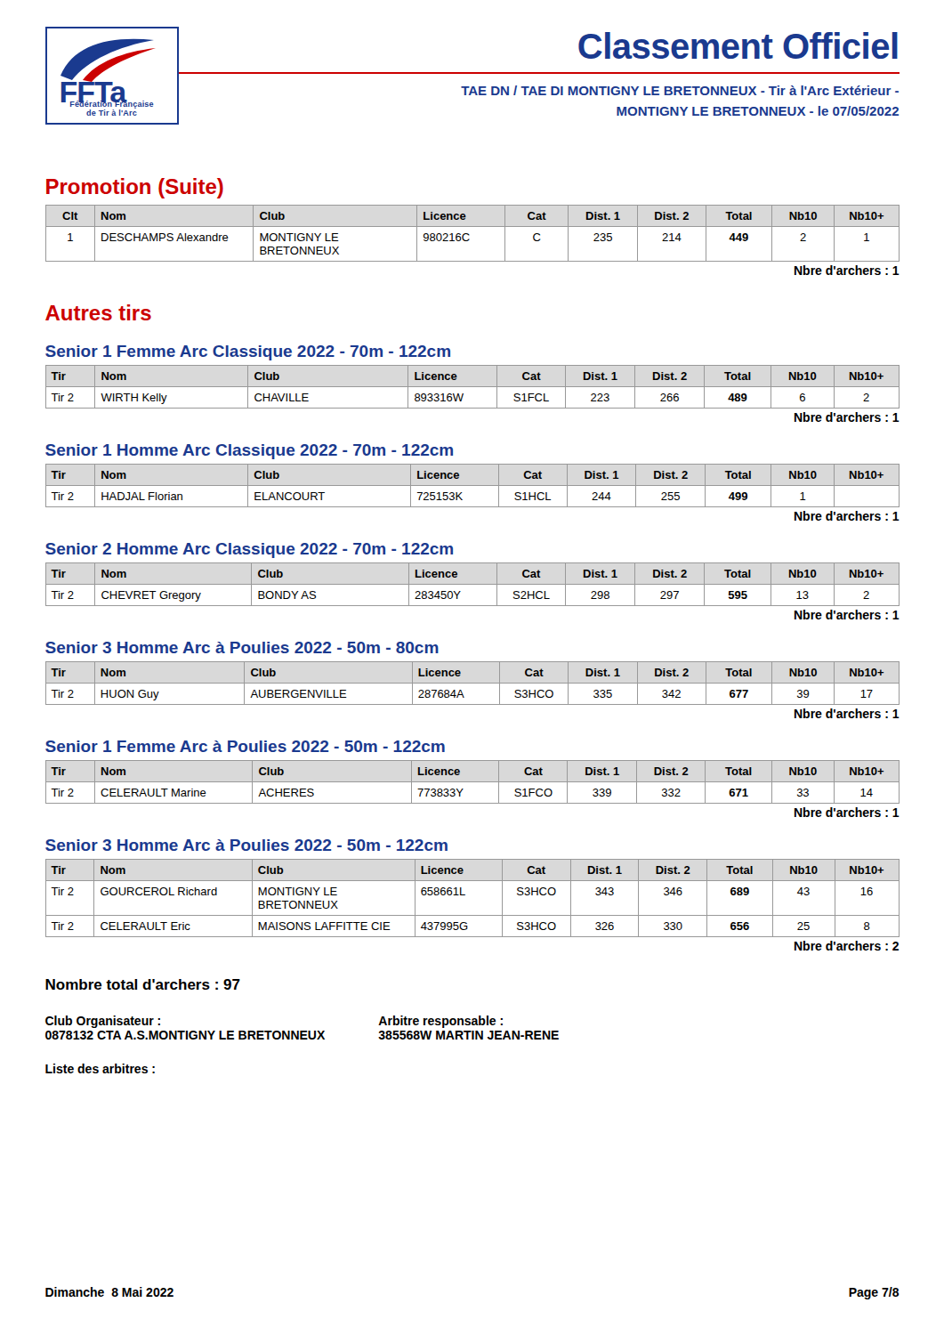FFTa
Fédération Française
de Tir à l'Arc
Classement Officiel
TAE DN / TAE DI MONTIGNY LE BRETONNEUX - Tir à l'Arc Extérieur -
MONTIGNY LE BRETONNEUX - le 07/05/2022
Promotion (Suite)
| Clt | Nom | Club | Licence | Cat | Dist. 1 | Dist. 2 | Total | Nb10 | Nb10+ |
| --- | --- | --- | --- | --- | --- | --- | --- | --- | --- |
| 1 | DESCHAMPS Alexandre | MONTIGNY LE BRETONNEUX | 980216C | C | 235 | 214 | 449 | 2 | 1 |
Nbre d'archers : 1
Autres tirs
Senior 1 Femme Arc Classique 2022 - 70m - 122cm
| Tir | Nom | Club | Licence | Cat | Dist. 1 | Dist. 2 | Total | Nb10 | Nb10+ |
| --- | --- | --- | --- | --- | --- | --- | --- | --- | --- |
| Tir 2 | WIRTH Kelly | CHAVILLE | 893316W | S1FCL | 223 | 266 | 489 | 6 | 2 |
Nbre d'archers : 1
Senior 1 Homme Arc Classique 2022 - 70m - 122cm
| Tir | Nom | Club | Licence | Cat | Dist. 1 | Dist. 2 | Total | Nb10 | Nb10+ |
| --- | --- | --- | --- | --- | --- | --- | --- | --- | --- |
| Tir 2 | HADJAL Florian | ELANCOURT | 725153K | S1HCL | 244 | 255 | 499 | 1 | |
Nbre d'archers : 1
Senior 2 Homme Arc Classique 2022 - 70m - 122cm
| Tir | Nom | Club | Licence | Cat | Dist. 1 | Dist. 2 | Total | Nb10 | Nb10+ |
| --- | --- | --- | --- | --- | --- | --- | --- | --- | --- |
| Tir 2 | CHEVRET Gregory | BONDY AS | 283450Y | S2HCL | 298 | 297 | 595 | 13 | 2 |
Nbre d'archers : 1
Senior 3 Homme Arc à Poulies 2022 - 50m - 80cm
| Tir | Nom | Club | Licence | Cat | Dist. 1 | Dist. 2 | Total | Nb10 | Nb10+ |
| --- | --- | --- | --- | --- | --- | --- | --- | --- | --- |
| Tir 2 | HUON Guy | AUBERGENVILLE | 287684A | S3HCO | 335 | 342 | 677 | 39 | 17 |
Nbre d'archers : 1
Senior 1 Femme Arc à Poulies 2022 - 50m - 122cm
| Tir | Nom | Club | Licence | Cat | Dist. 1 | Dist. 2 | Total | Nb10 | Nb10+ |
| --- | --- | --- | --- | --- | --- | --- | --- | --- | --- |
| Tir 2 | CELERAULT Marine | ACHERES | 773833Y | S1FCO | 339 | 332 | 671 | 33 | 14 |
Nbre d'archers : 1
Senior 3 Homme Arc à Poulies 2022 - 50m - 122cm
| Tir | Nom | Club | Licence | Cat | Dist. 1 | Dist. 2 | Total | Nb10 | Nb10+ |
| --- | --- | --- | --- | --- | --- | --- | --- | --- | --- |
| Tir 2 | GOURCEROL Richard | MONTIGNY LE BRETONNEUX | 658661L | S3HCO | 343 | 346 | 689 | 43 | 16 |
| Tir 2 | CELERAULT Eric | MAISONS LAFFITTE CIE | 437995G | S3HCO | 326 | 330 | 656 | 25 | 8 |
Nbre d'archers : 2
Nombre total d'archers : 97
Club Organisateur :
0878132 CTA A.S.MONTIGNY LE BRETONNEUX
Arbitre responsable :
385568W MARTIN JEAN-RENE
Liste des arbitres :
Dimanche 8 Mai 2022
Page 7/8